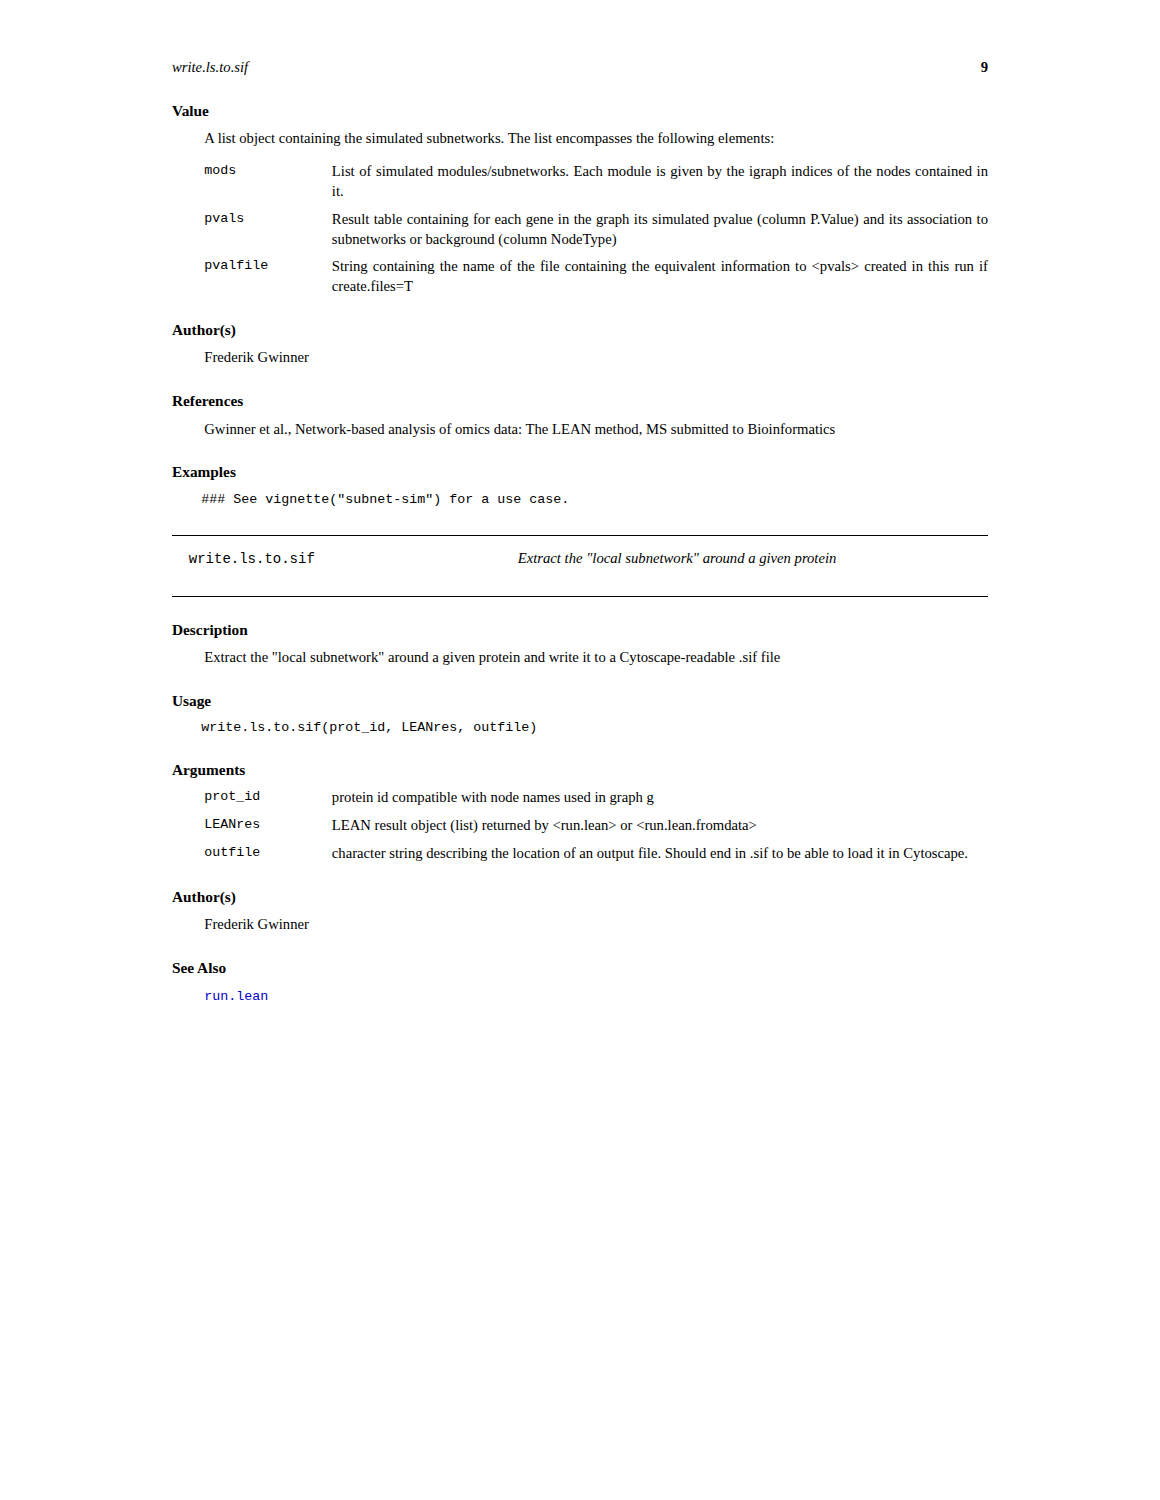write.ls.to.sif 9
Value
A list object containing the simulated subnetworks. The list encompasses the following elements:
mods
List of simulated modules/subnetworks. Each module is given by the igraph indices of the nodes contained in it.
pvals
Result table containing for each gene in the graph its simulated pvalue (column P.Value) and its association to subnetworks or background (column NodeType)
pvalfile
String containing the name of the file containing the equivalent information to <pvals> created in this run if create.files=T
Author(s)
Frederik Gwinner
References
Gwinner et al., Network-based analysis of omics data: The LEAN method, MS submitted to Bioinformatics
Examples
### See vignette("subnet-sim") for a use case.
write.ls.to.sif Extract the "local subnetwork" around a given protein
Description
Extract the "local subnetwork" around a given protein and write it to a Cytoscape-readable .sif file
Usage
write.ls.to.sif(prot_id, LEANres, outfile)
Arguments
prot_id
protein id compatible with node names used in graph g
LEANres
LEAN result object (list) returned by <run.lean> or <run.lean.fromdata>
outfile
character string describing the location of an output file. Should end in .sif to be able to load it in Cytoscape.
Author(s)
Frederik Gwinner
See Also
run.lean